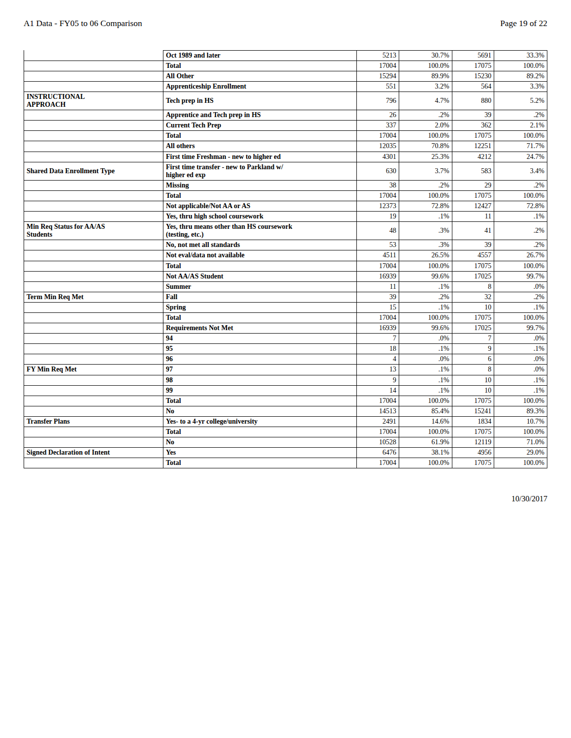A1 Data - FY05 to 06 Comparison
Page 19 of 22
| | Oct 1989 and later | 5213 | 30.7% | 5691 | 33.3% |
| | Total | 17004 | 100.0% | 17075 | 100.0% |
| | All Other | 15294 | 89.9% | 15230 | 89.2% |
| | Apprenticeship Enrollment | 551 | 3.2% | 564 | 3.3% |
| INSTRUCTIONAL APPROACH | Tech prep in HS | 796 | 4.7% | 880 | 5.2% |
| | Apprentice and Tech prep in HS | 26 | .2% | 39 | .2% |
| | Current Tech Prep | 337 | 2.0% | 362 | 2.1% |
| | Total | 17004 | 100.0% | 17075 | 100.0% |
| | All others | 12035 | 70.8% | 12251 | 71.7% |
| | First time Freshman - new to higher ed | 4301 | 25.3% | 4212 | 24.7% |
| Shared Data Enrollment Type | First time transfer - new to Parkland w/ higher ed exp | 630 | 3.7% | 583 | 3.4% |
| | Missing | 38 | .2% | 29 | .2% |
| | Total | 17004 | 100.0% | 17075 | 100.0% |
| | Not applicable/Not AA or AS | 12373 | 72.8% | 12427 | 72.8% |
| | Yes, thru high school coursework | 19 | .1% | 11 | .1% |
| Min Req Status for AA/AS Students | Yes, thru means other than HS coursework (testing, etc.) | 48 | .3% | 41 | .2% |
| | No, not met all standards | 53 | .3% | 39 | .2% |
| | Not eval/data not available | 4511 | 26.5% | 4557 | 26.7% |
| | Total | 17004 | 100.0% | 17075 | 100.0% |
| | Not AA/AS Student | 16939 | 99.6% | 17025 | 99.7% |
| | Summer | 11 | .1% | 8 | .0% |
| Term Min Req Met | Fall | 39 | .2% | 32 | .2% |
| | Spring | 15 | .1% | 10 | .1% |
| | Total | 17004 | 100.0% | 17075 | 100.0% |
| | Requirements Not Met | 16939 | 99.6% | 17025 | 99.7% |
| | 94 | 7 | .0% | 7 | .0% |
| | 95 | 18 | .1% | 9 | .1% |
| | 96 | 4 | .0% | 6 | .0% |
| FY Min Req Met | 97 | 13 | .1% | 8 | .0% |
| | 98 | 9 | .1% | 10 | .1% |
| | 99 | 14 | .1% | 10 | .1% |
| | Total | 17004 | 100.0% | 17075 | 100.0% |
| | No | 14513 | 85.4% | 15241 | 89.3% |
| Transfer Plans | Yes- to a 4-yr college/university | 2491 | 14.6% | 1834 | 10.7% |
| | Total | 17004 | 100.0% | 17075 | 100.0% |
| | No | 10528 | 61.9% | 12119 | 71.0% |
| Signed Declaration of Intent | Yes | 6476 | 38.1% | 4956 | 29.0% |
| | Total | 17004 | 100.0% | 17075 | 100.0% |
10/30/2017